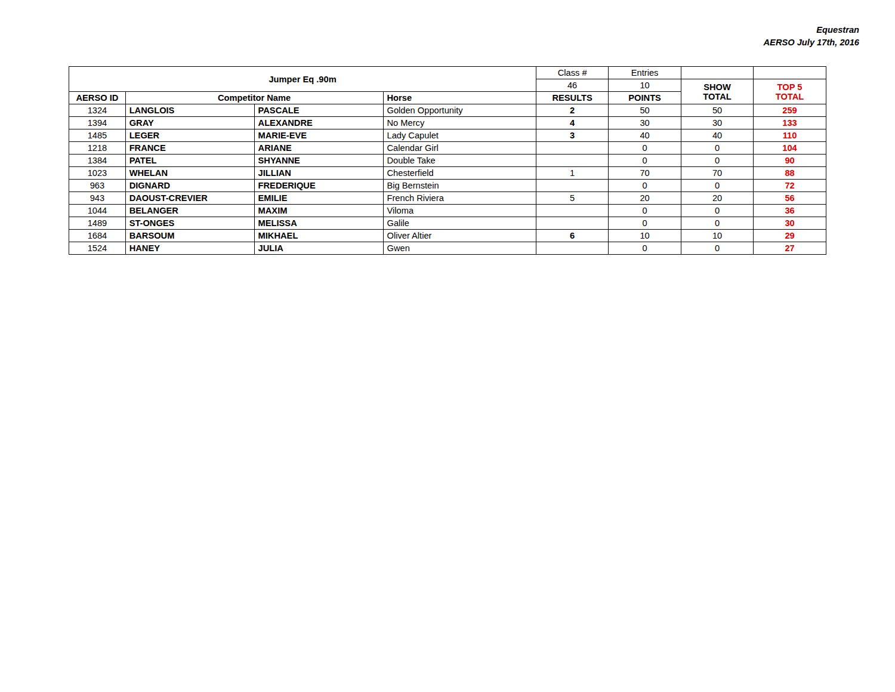Equestran
AERSO July 17th, 2016
| Jumper Eq .90m | Class # | Entries | | |
| 46 | 10 | SHOW TOTAL | TOP 5 TOTAL |
| AERSO ID | Competitor Name | Horse | RESULTS | POINTS |
| 1324 | LANGLOIS | PASCALE | Golden Opportunity | 2 | 50 | 50 | 259 |
| 1394 | GRAY | ALEXANDRE | No Mercy | 4 | 30 | 30 | 133 |
| 1485 | LEGER | MARIE-EVE | Lady Capulet | 3 | 40 | 40 | 110 |
| 1218 | FRANCE | ARIANE | Calendar Girl | | 0 | 0 | 104 |
| 1384 | PATEL | SHYANNE | Double Take | | 0 | 0 | 90 |
| 1023 | WHELAN | JILLIAN | Chesterfield | 1 | 70 | 70 | 88 |
| 963 | DIGNARD | FREDERIQUE | Big Bernstein | | 0 | 0 | 72 |
| 943 | DAOUST-CREVIER | EMILIE | French Riviera | 5 | 20 | 20 | 56 |
| 1044 | BELANGER | MAXIM | Viloma | | 0 | 0 | 36 |
| 1489 | ST-ONGES | MELISSA | Galile | | 0 | 0 | 30 |
| 1684 | BARSOUM | MIKHAEL | Oliver Altier | 6 | 10 | 10 | 29 |
| 1524 | HANEY | JULIA | Gwen | | 0 | 0 | 27 |